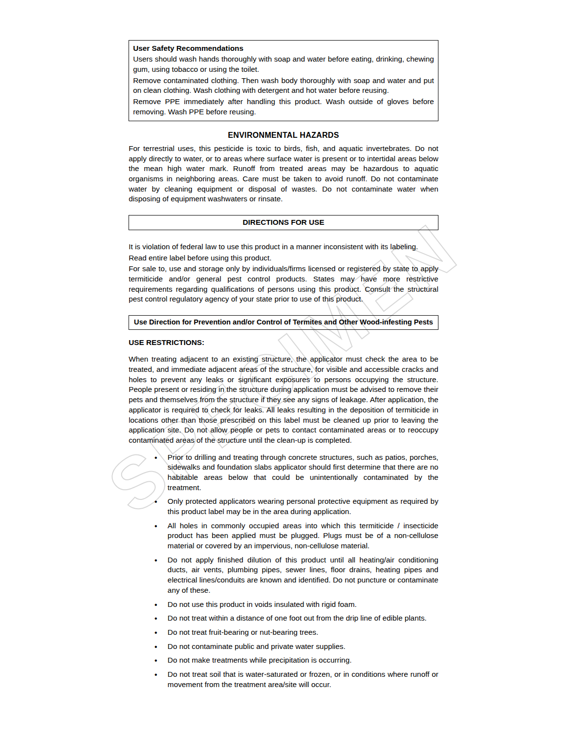SPECIMEN
User Safety Recommendations
Users should wash hands thoroughly with soap and water before eating, drinking, chewing gum, using tobacco or using the toilet.
Remove contaminated clothing. Then wash body thoroughly with soap and water and put on clean clothing. Wash clothing with detergent and hot water before reusing.
Remove PPE immediately after handling this product. Wash outside of gloves before removing. Wash PPE before reusing.
ENVIRONMENTAL HAZARDS
For terrestrial uses, this pesticide is toxic to birds, fish, and aquatic invertebrates. Do not apply directly to water, or to areas where surface water is present or to intertidal areas below the mean high water mark. Runoff from treated areas may be hazardous to aquatic organisms in neighboring areas. Care must be taken to avoid runoff. Do not contaminate water by cleaning equipment or disposal of wastes. Do not contaminate water when disposing of equipment washwaters or rinsate.
DIRECTIONS FOR USE
It is violation of federal law to use this product in a manner inconsistent with its labeling.
Read entire label before using this product.
For sale to, use and storage only by individuals/firms licensed or registered by state to apply termiticide and/or general pest control products. States may have more restrictive requirements regarding qualifications of persons using this product. Consult the structural pest control regulatory agency of your state prior to use of this product.
Use Direction for Prevention and/or Control of Termites and Other Wood-infesting Pests
USE RESTRICTIONS:
When treating adjacent to an existing structure, the applicator must check the area to be treated, and immediate adjacent areas of the structure, for visible and accessible cracks and holes to prevent any leaks or significant exposures to persons occupying the structure. People present or residing in the structure during application must be advised to remove their pets and themselves from the structure if they see any signs of leakage. After application, the applicator is required to check for leaks. All leaks resulting in the deposition of termiticide in locations other than those prescribed on this label must be cleaned up prior to leaving the application site. Do not allow people or pets to contact contaminated areas or to reoccupy contaminated areas of the structure until the clean-up is completed.
Prior to drilling and treating through concrete structures, such as patios, porches, sidewalks and foundation slabs applicator should first determine that there are no habitable areas below that could be unintentionally contaminated by the treatment.
Only protected applicators wearing personal protective equipment as required by this product label may be in the area during application.
All holes in commonly occupied areas into which this termiticide / insecticide product has been applied must be plugged. Plugs must be of a non-cellulose material or covered by an impervious, non-cellulose material.
Do not apply finished dilution of this product until all heating/air conditioning ducts, air vents, plumbing pipes, sewer lines, floor drains, heating pipes and electrical lines/conduits are known and identified. Do not puncture or contaminate any of these.
Do not use this product in voids insulated with rigid foam.
Do not treat within a distance of one foot out from the drip line of edible plants.
Do not treat fruit-bearing or nut-bearing trees.
Do not contaminate public and private water supplies.
Do not make treatments while precipitation is occurring.
Do not treat soil that is water-saturated or frozen, or in conditions where runoff or movement from the treatment area/site will occur.